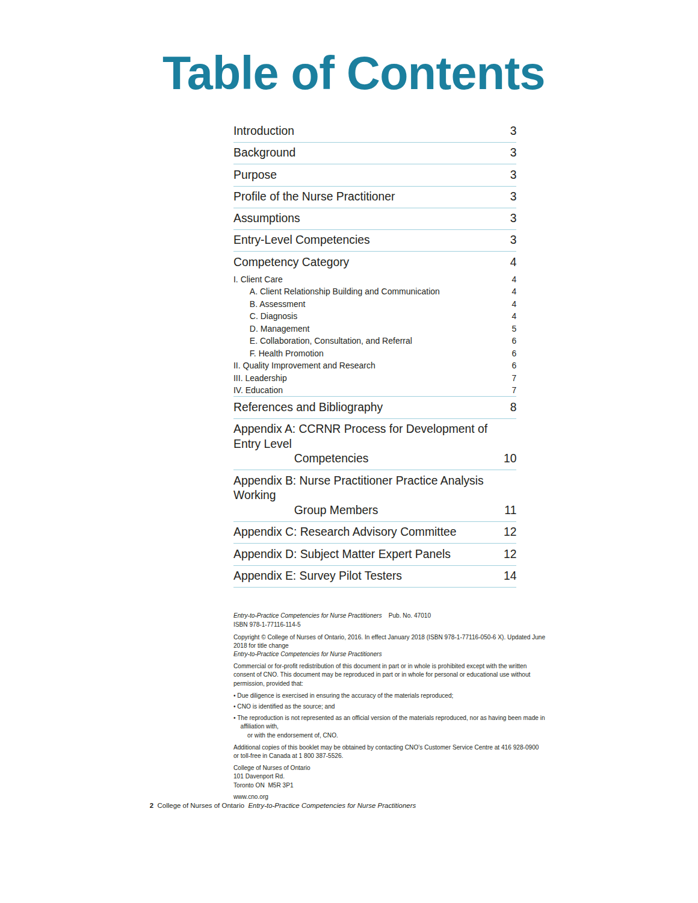Table of Contents
Introduction 3
Background 3
Purpose 3
Profile of the Nurse Practitioner 3
Assumptions 3
Entry-Level Competencies 3
Competency Category 4
I. Client Care 4
A. Client Relationship Building and Communication 4
B. Assessment 4
C. Diagnosis 4
D. Management 5
E. Collaboration, Consultation, and Referral 6
F. Health Promotion 6
II. Quality Improvement and Research 6
III. Leadership 7
IV. Education 7
References and Bibliography 8
Appendix A: CCRNR Process for Development of Entry Level Competencies 10
Appendix B: Nurse Practitioner Practice Analysis Working Group Members 11
Appendix C: Research Advisory Committee 12
Appendix D: Subject Matter Expert Panels 12
Appendix E: Survey Pilot Testers 14
Entry-to-Practice Competencies for Nurse Practitioners Pub. No. 47010
ISBN 978-1-77116-114-5
Copyright © College of Nurses of Ontario, 2016. In effect January 2018 (ISBN 978-1-77116-050-6 X). Updated June 2018 for title change
Entry-to-Practice Competencies for Nurse Practitioners
Commercial or for-profit redistribution of this document in part or in whole is prohibited except with the written consent of CNO. This document may be reproduced in part or in whole for personal or educational use without permission, provided that:
• Due diligence is exercised in ensuring the accuracy of the materials reproduced;
• CNO is identified as the source; and
• The reproduction is not represented as an official version of the materials reproduced, nor as having been made in affiliation with, or with the endorsement of, CNO.
Additional copies of this booklet may be obtained by contacting CNO’s Customer Service Centre at 416 928-0900
or toll-free in Canada at 1 800 387-5526.
College of Nurses of Ontario
101 Davenport Rd.
Toronto ON M5R 3P1
www.cno.org
2 College of Nurses of Ontario Entry-to-Practice Competencies for Nurse Practitioners